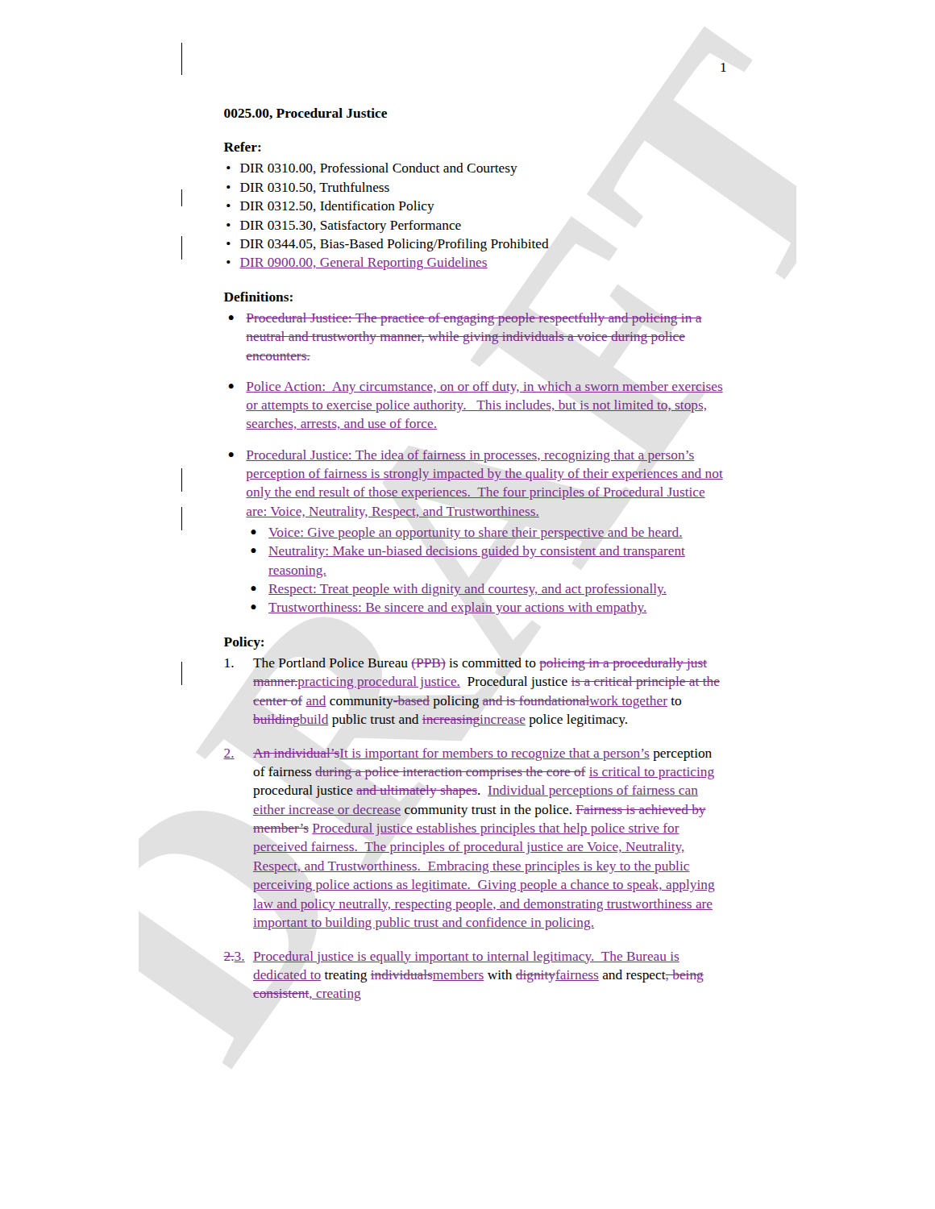DRAFT
1
0025.00, Procedural Justice
Refer:
DIR 0310.00, Professional Conduct and Courtesy
DIR 0310.50, Truthfulness
DIR 0312.50, Identification Policy
DIR 0315.30, Satisfactory Performance
DIR 0344.05, Bias-Based Policing/Profiling Prohibited
DIR 0900.00, General Reporting Guidelines
Definitions:
Procedural Justice: The practice of engaging people respectfully and policing in a neutral and trustworthy manner, while giving individuals a voice during police encounters.
Police Action: Any circumstance, on or off duty, in which a sworn member exercises or attempts to exercise police authority. This includes, but is not limited to, stops, searches, arrests, and use of force.
Procedural Justice: The idea of fairness in processes, recognizing that a person’s perception of fairness is strongly impacted by the quality of their experiences and not only the end result of those experiences. The four principles of Procedural Justice are: Voice, Neutrality, Respect, and Trustworthiness.
Voice: Give people an opportunity to share their perspective and be heard.
Neutrality: Make un-biased decisions guided by consistent and transparent reasoning.
Respect: Treat people with dignity and courtesy, and act professionally.
Trustworthiness: Be sincere and explain your actions with empathy.
Policy:
1. The Portland Police Bureau (PPB) is committed to policing in a procedurally just manner. practicing procedural justice. Procedural justice is a critical principle at the center of and community-based policing and is foundational work together to building build public trust and increasing increase police legitimacy.
2. An individual’s It is important for members to recognize that a person’s perception of fairness during a police interaction comprises the core of is critical to practicing procedural justice and ultimately shapes. Individual perceptions of fairness can either increase or decrease community trust in the police. Fairness is achieved by member’s Procedural justice establishes principles that help police strive for perceived fairness. The principles of procedural justice are Voice, Neutrality, Respect, and Trustworthiness. Embracing these principles is key to the public perceiving police actions as legitimate. Giving people a chance to speak, applying law and policy neutrally, respecting people, and demonstrating trustworthiness are important to building public trust and confidence in policing.
2. 3. Procedural justice is equally important to internal legitimacy. The Bureau is dedicated to treating individuals members with dignity fairness and respect, being consistent, creating